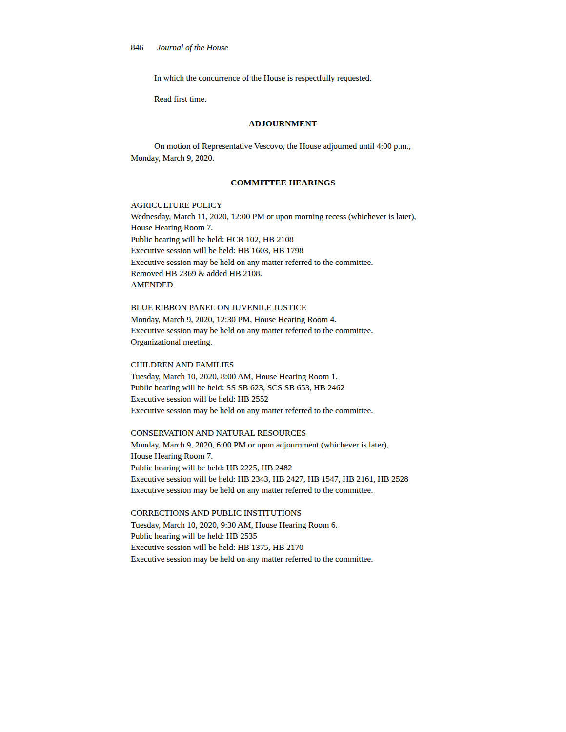846 Journal of the House
In which the concurrence of the House is respectfully requested.
Read first time.
ADJOURNMENT
On motion of Representative Vescovo, the House adjourned until 4:00 p.m., Monday, March 9, 2020.
COMMITTEE HEARINGS
AGRICULTURE POLICY
Wednesday, March 11, 2020, 12:00 PM or upon morning recess (whichever is later),
House Hearing Room 7.
Public hearing will be held: HCR 102, HB 2108
Executive session will be held: HB 1603, HB 1798
Executive session may be held on any matter referred to the committee.
Removed HB 2369 & added HB 2108.
AMENDED
BLUE RIBBON PANEL ON JUVENILE JUSTICE
Monday, March 9, 2020, 12:30 PM, House Hearing Room 4.
Executive session may be held on any matter referred to the committee.
Organizational meeting.
CHILDREN AND FAMILIES
Tuesday, March 10, 2020, 8:00 AM, House Hearing Room 1.
Public hearing will be held: SS SB 623, SCS SB 653, HB 2462
Executive session will be held: HB 2552
Executive session may be held on any matter referred to the committee.
CONSERVATION AND NATURAL RESOURCES
Monday, March 9, 2020, 6:00 PM or upon adjournment (whichever is later),
House Hearing Room 7.
Public hearing will be held: HB 2225, HB 2482
Executive session will be held: HB 2343, HB 2427, HB 1547, HB 2161, HB 2528
Executive session may be held on any matter referred to the committee.
CORRECTIONS AND PUBLIC INSTITUTIONS
Tuesday, March 10, 2020, 9:30 AM, House Hearing Room 6.
Public hearing will be held: HB 2535
Executive session will be held: HB 1375, HB 2170
Executive session may be held on any matter referred to the committee.